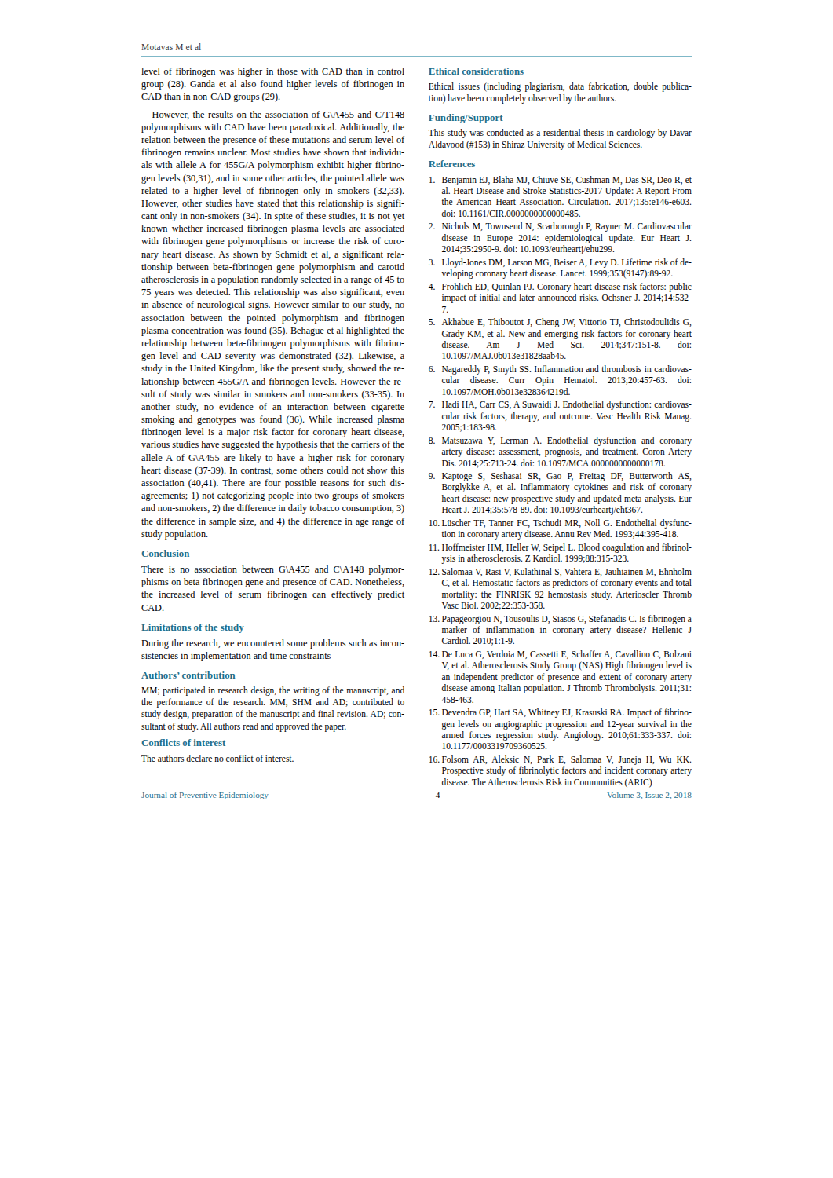Motavas M et al
level of fibrinogen was higher in those with CAD than in control group (28). Ganda et al also found higher levels of fibrinogen in CAD than in non-CAD groups (29).
However, the results on the association of G\A455 and C/T148 polymorphisms with CAD have been paradoxical. Additionally, the relation between the presence of these mutations and serum level of fibrinogen remains unclear. Most studies have shown that individuals with allele A for 455G/A polymorphism exhibit higher fibrinogen levels (30,31), and in some other articles, the pointed allele was related to a higher level of fibrinogen only in smokers (32,33). However, other studies have stated that this relationship is significant only in non-smokers (34). In spite of these studies, it is not yet known whether increased fibrinogen plasma levels are associated with fibrinogen gene polymorphisms or increase the risk of coronary heart disease. As shown by Schmidt et al, a significant relationship between beta-fibrinogen gene polymorphism and carotid atherosclerosis in a population randomly selected in a range of 45 to 75 years was detected. This relationship was also significant, even in absence of neurological signs. However similar to our study, no association between the pointed polymorphism and fibrinogen plasma concentration was found (35). Behague et al highlighted the relationship between beta-fibrinogen polymorphisms with fibrinogen level and CAD severity was demonstrated (32). Likewise, a study in the United Kingdom, like the present study, showed the relationship between 455G/A and fibrinogen levels. However the result of study was similar in smokers and non-smokers (33-35). In another study, no evidence of an interaction between cigarette smoking and genotypes was found (36). While increased plasma fibrinogen level is a major risk factor for coronary heart disease, various studies have suggested the hypothesis that the carriers of the allele A of G\A455 are likely to have a higher risk for coronary heart disease (37-39). In contrast, some others could not show this association (40,41). There are four possible reasons for such disagreements; 1) not categorizing people into two groups of smokers and non-smokers, 2) the difference in daily tobacco consumption, 3) the difference in sample size, and 4) the difference in age range of study population.
Conclusion
There is no association between G\A455 and C\A148 polymorphisms on beta fibrinogen gene and presence of CAD. Nonetheless, the increased level of serum fibrinogen can effectively predict CAD.
Limitations of the study
During the research, we encountered some problems such as inconsistencies in implementation and time constraints
Authors’ contribution
MM; participated in research design, the writing of the manuscript, and the performance of the research. MM, SHM and AD; contributed to study design, preparation of the manuscript and final revision. AD; consultant of study. All authors read and approved the paper.
Conflicts of interest
The authors declare no conflict of interest.
Ethical considerations
Ethical issues (including plagiarism, data fabrication, double publication) have been completely observed by the authors.
Funding/Support
This study was conducted as a residential thesis in cardiology by Davar Aldavood (#153) in Shiraz University of Medical Sciences.
References
Benjamin EJ, Blaha MJ, Chiuve SE, Cushman M, Das SR, Deo R, et al. Heart Disease and Stroke Statistics-2017 Update: A Report From the American Heart Association. Circulation. 2017;135:e146-e603. doi: 10.1161/CIR.0000000000000485.
Nichols M, Townsend N, Scarborough P, Rayner M. Cardiovascular disease in Europe 2014: epidemiological update. Eur Heart J. 2014;35:2950-9. doi: 10.1093/eurheartj/ehu299.
Lloyd-Jones DM, Larson MG, Beiser A, Levy D. Lifetime risk of developing coronary heart disease. Lancet. 1999;353(9147):89-92.
Frohlich ED, Quinlan PJ. Coronary heart disease risk factors: public impact of initial and later-announced risks. Ochsner J. 2014;14:532-7.
Akhabue E, Thiboutot J, Cheng JW, Vittorio TJ, Christodoulidis G, Grady KM, et al. New and emerging risk factors for coronary heart disease. Am J Med Sci. 2014;347:151-8. doi: 10.1097/MAJ.0b013e31828aab45.
Nagareddy P, Smyth SS. Inflammation and thrombosis in cardiovascular disease. Curr Opin Hematol. 2013;20:457-63. doi: 10.1097/MOH.0b013e328364219d.
Hadi HA, Carr CS, A Suwaidi J. Endothelial dysfunction: cardiovascular risk factors, therapy, and outcome. Vasc Health Risk Manag. 2005;1:183-98.
Matsuzawa Y, Lerman A. Endothelial dysfunction and coronary artery disease: assessment, prognosis, and treatment. Coron Artery Dis. 2014;25:713-24. doi: 10.1097/MCA.0000000000000178.
Kaptoge S, Seshasai SR, Gao P, Freitag DF, Butterworth AS, Borglykke A, et al. Inflammatory cytokines and risk of coronary heart disease: new prospective study and updated meta-analysis. Eur Heart J. 2014;35:578-89. doi: 10.1093/eurheartj/eht367.
Lüscher TF, Tanner FC, Tschudi MR, Noll G. Endothelial dysfunction in coronary artery disease. Annu Rev Med. 1993;44:395-418.
Hoffmeister HM, Heller W, Seipel L. Blood coagulation and fibrinolysis in atherosclerosis. Z Kardiol. 1999;88:315-323.
Salomaa V, Rasi V, Kulathinal S, Vahtera E, Jauhiainen M, Ehnholm C, et al. Hemostatic factors as predictors of coronary events and total mortality: the FINRISK 92 hemostasis study. Arterioscler Thromb Vasc Biol. 2002;22:353-358.
Papageorgiou N, Tousoulis D, Siasos G, Stefanadis C. Is fibrinogen a marker of inflammation in coronary artery disease? Hellenic J Cardiol. 2010;1:1-9.
De Luca G, Verdoia M, Cassetti E, Schaffer A, Cavallino C, Bolzani V, et al. Atherosclerosis Study Group (NAS) High fibrinogen level is an independent predictor of presence and extent of coronary artery disease among Italian population. J Thromb Thrombolysis. 2011;31: 458-463.
Devendra GP, Hart SA, Whitney EJ, Krasuski RA. Impact of fibrinogen levels on angiographic progression and 12-year survival in the armed forces regression study. Angiology. 2010;61:333-337. doi: 10.1177/0003319709360525.
Folsom AR, Aleksic N, Park E, Salomaa V, Juneja H, Wu KK. Prospective study of fibrinolytic factors and incident coronary artery disease. The Atherosclerosis Risk in Communities (ARIC)
Journal of Preventive Epidemiology 4 Volume 3, Issue 2, 2018